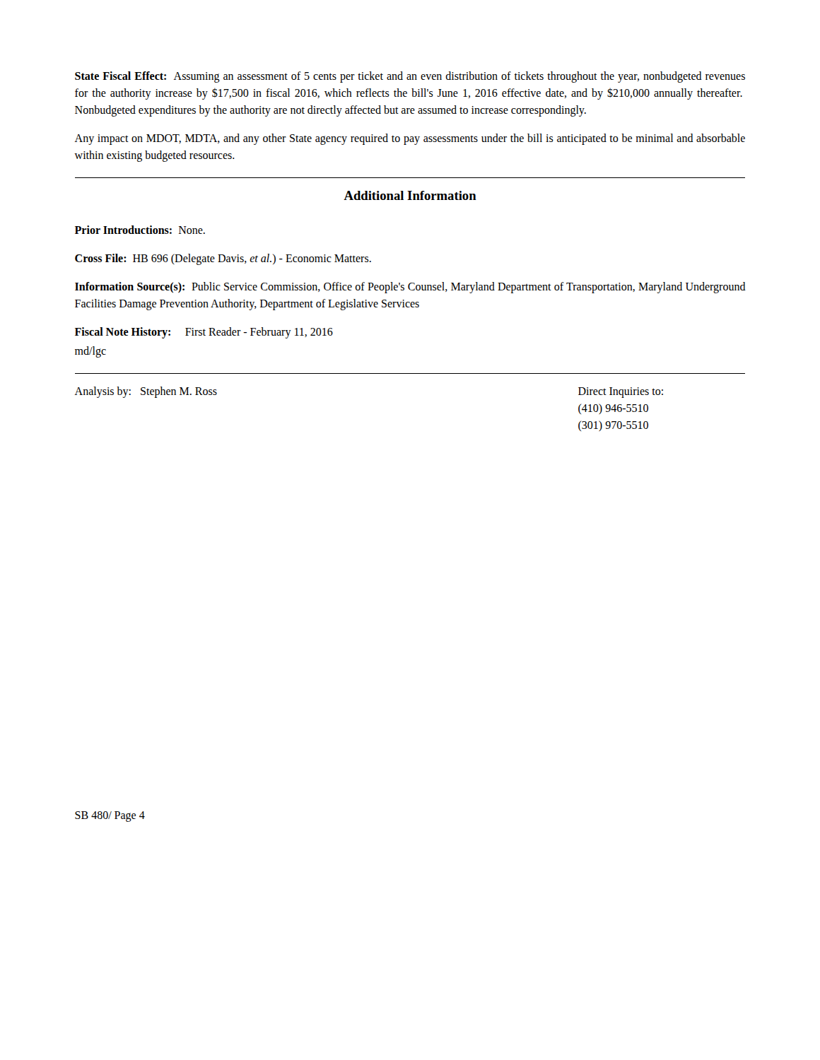State Fiscal Effect: Assuming an assessment of 5 cents per ticket and an even distribution of tickets throughout the year, nonbudgeted revenues for the authority increase by $17,500 in fiscal 2016, which reflects the bill's June 1, 2016 effective date, and by $210,000 annually thereafter. Nonbudgeted expenditures by the authority are not directly affected but are assumed to increase correspondingly.
Any impact on MDOT, MDTA, and any other State agency required to pay assessments under the bill is anticipated to be minimal and absorbable within existing budgeted resources.
Additional Information
Prior Introductions: None.
Cross File: HB 696 (Delegate Davis, et al.) - Economic Matters.
Information Source(s): Public Service Commission, Office of People's Counsel, Maryland Department of Transportation, Maryland Underground Facilities Damage Prevention Authority, Department of Legislative Services
Fiscal Note History: First Reader - February 11, 2016
md/lgc
Analysis by: Stephen M. Ross
Direct Inquiries to:
(410) 946-5510
(301) 970-5510
SB 480/ Page 4